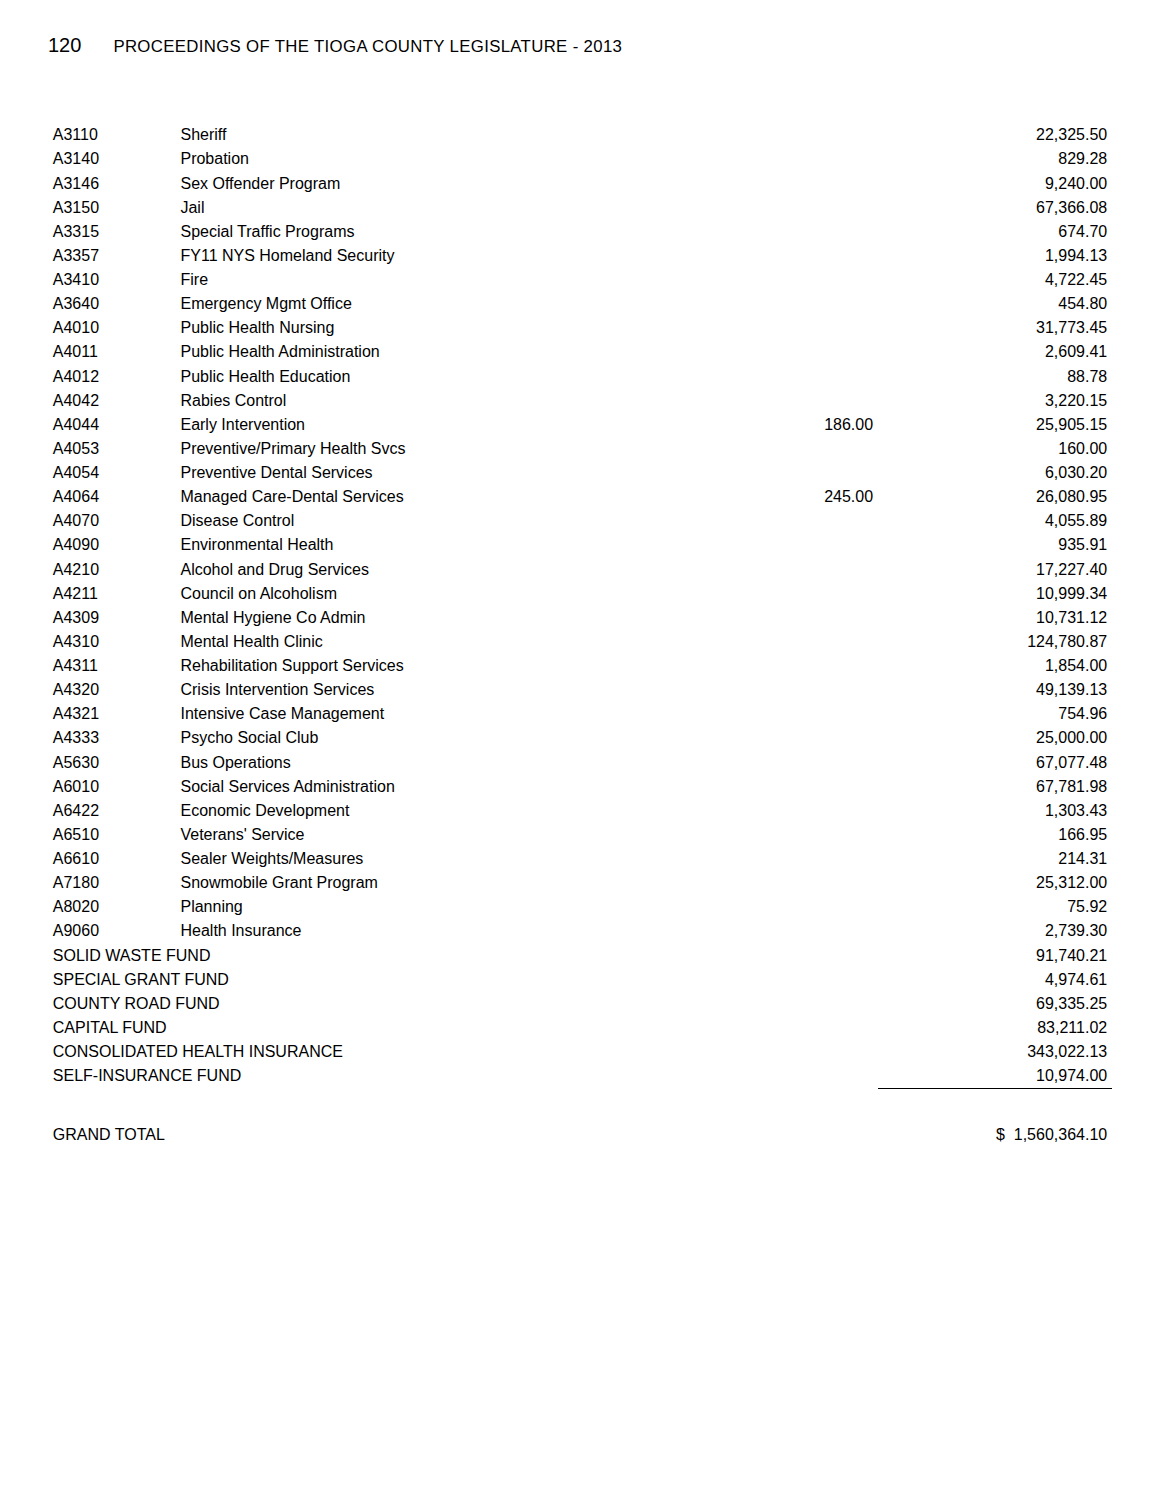120 PROCEEDINGS OF THE TIOGA COUNTY LEGISLATURE - 2013
| A3110 | Sheriff | | 22,325.50 |
| A3140 | Probation | | 829.28 |
| A3146 | Sex Offender Program | | 9,240.00 |
| A3150 | Jail | | 67,366.08 |
| A3315 | Special Traffic Programs | | 674.70 |
| A3357 | FY11 NYS Homeland Security | | 1,994.13 |
| A3410 | Fire | | 4,722.45 |
| A3640 | Emergency Mgmt Office | | 454.80 |
| A4010 | Public Health Nursing | | 31,773.45 |
| A4011 | Public Health Administration | | 2,609.41 |
| A4012 | Public Health Education | | 88.78 |
| A4042 | Rabies Control | | 3,220.15 |
| A4044 | Early Intervention | 186.00 | 25,905.15 |
| A4053 | Preventive/Primary Health Svcs | | 160.00 |
| A4054 | Preventive Dental Services | | 6,030.20 |
| A4064 | Managed Care-Dental Services | 245.00 | 26,080.95 |
| A4070 | Disease Control | | 4,055.89 |
| A4090 | Environmental Health | | 935.91 |
| A4210 | Alcohol and Drug Services | | 17,227.40 |
| A4211 | Council on Alcoholism | | 10,999.34 |
| A4309 | Mental Hygiene Co Admin | | 10,731.12 |
| A4310 | Mental Health Clinic | | 124,780.87 |
| A4311 | Rehabilitation Support Services | | 1,854.00 |
| A4320 | Crisis Intervention Services | | 49,139.13 |
| A4321 | Intensive Case Management | | 754.96 |
| A4333 | Psycho Social Club | | 25,000.00 |
| A5630 | Bus Operations | | 67,077.48 |
| A6010 | Social Services Administration | | 67,781.98 |
| A6422 | Economic Development | | 1,303.43 |
| A6510 | Veterans' Service | | 166.95 |
| A6610 | Sealer Weights/Measures | | 214.31 |
| A7180 | Snowmobile Grant Program | | 25,312.00 |
| A8020 | Planning | | 75.92 |
| A9060 | Health Insurance | | 2,739.30 |
| SOLID WASTE FUND | 91,740.21 |
| SPECIAL GRANT FUND | 4,974.61 |
| COUNTY ROAD FUND | 69,335.25 |
| CAPITAL FUND | 83,211.02 |
| CONSOLIDATED HEALTH INSURANCE | 343,022.13 |
| SELF-INSURANCE FUND | 10,974.00 |
| GRAND TOTAL | | $ 1,560,364.10 |